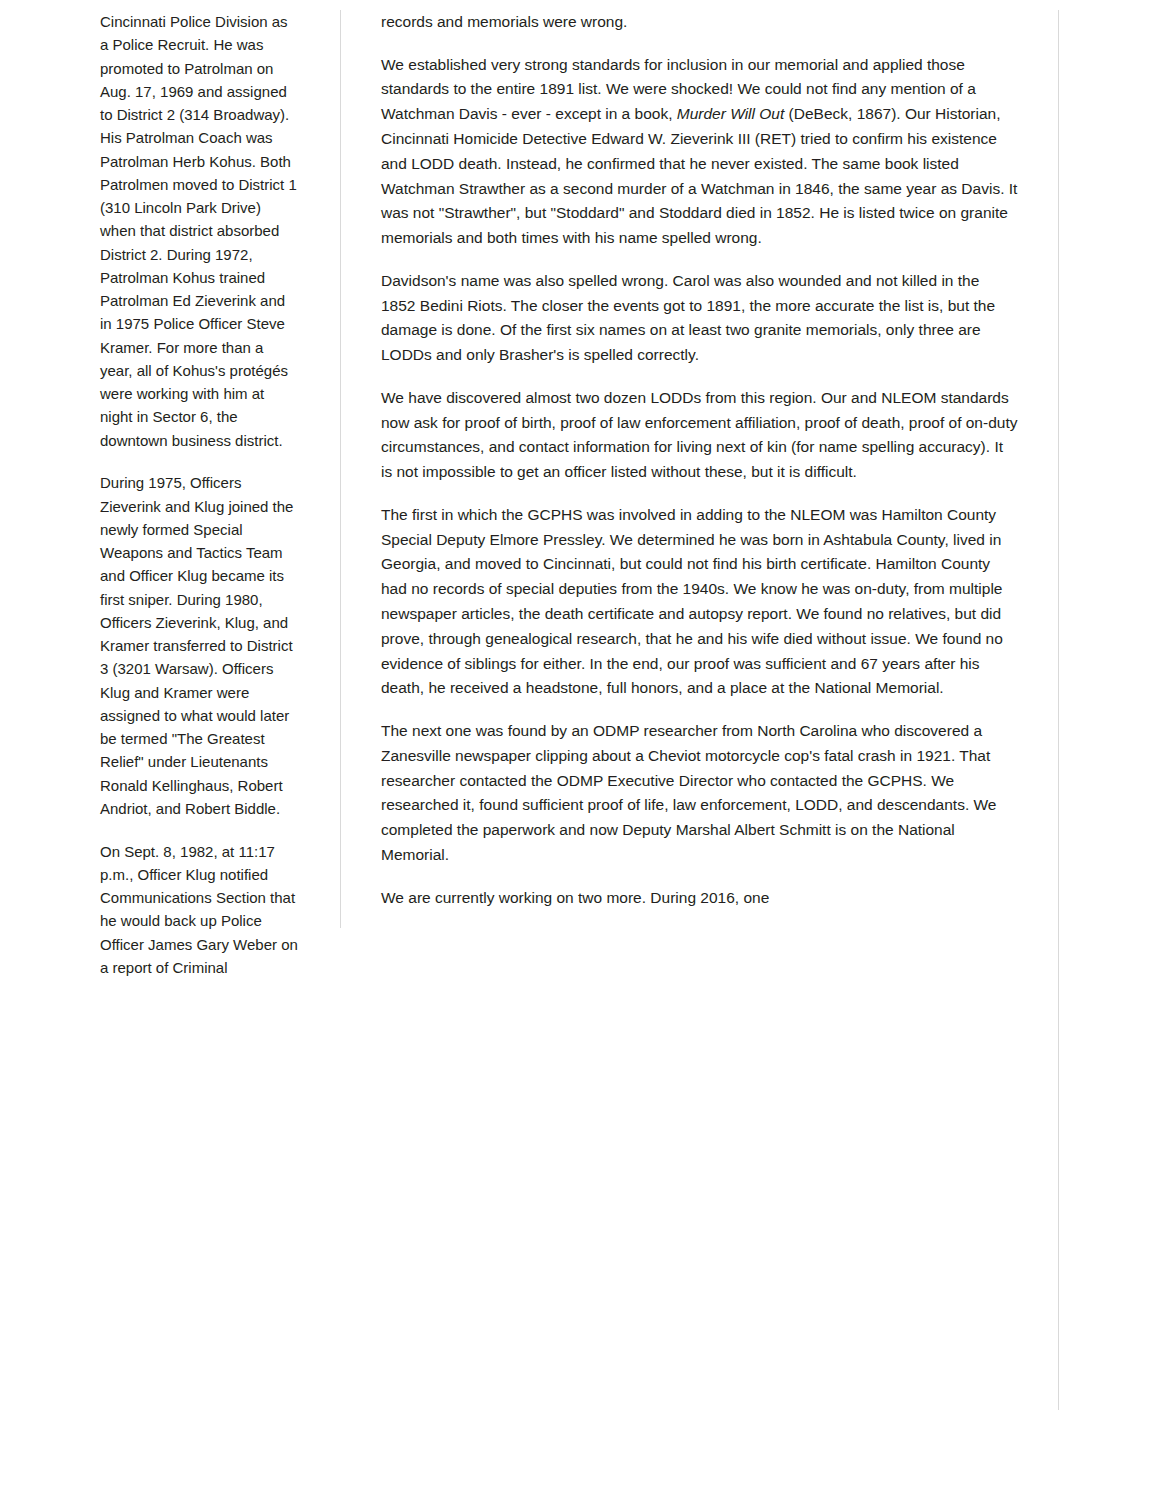Cincinnati Police Division as a Police Recruit. He was promoted to Patrolman on Aug. 17, 1969 and assigned to District 2 (314 Broadway). His Patrolman Coach was Patrolman Herb Kohus. Both Patrolmen moved to District 1 (310 Lincoln Park Drive) when that district absorbed District 2. During 1972, Patrolman Kohus trained Patrolman Ed Zieverink and in 1975 Police Officer Steve Kramer. For more than a year, all of Kohus's protégés were working with him at night in Sector 6, the downtown business district.
During 1975, Officers Zieverink and Klug joined the newly formed Special Weapons and Tactics Team and Officer Klug became its first sniper. During 1980, Officers Zieverink, Klug, and Kramer transferred to District 3 (3201 Warsaw). Officers Klug and Kramer were assigned to what would later be termed "The Greatest Relief" under Lieutenants Ronald Kellinghaus, Robert Andriot, and Robert Biddle.
On Sept. 8, 1982, at 11:17 p.m., Officer Klug notified Communications Section that he would back up Police Officer James Gary Weber on a report of Criminal
records and memorials were wrong.
We established very strong standards for inclusion in our memorial and applied those standards to the entire 1891 list. We were shocked! We could not find any mention of a Watchman Davis - ever - except in a book, Murder Will Out (DeBeck, 1867). Our Historian, Cincinnati Homicide Detective Edward W. Zieverink III (RET) tried to confirm his existence and LODD death. Instead, he confirmed that he never existed. The same book listed Watchman Strawther as a second murder of a Watchman in 1846, the same year as Davis. It was not "Strawther", but "Stoddard" and Stoddard died in 1852. He is listed twice on granite memorials and both times with his name spelled wrong.
Davidson's name was also spelled wrong. Carol was also wounded and not killed in the 1852 Bedini Riots. The closer the events got to 1891, the more accurate the list is, but the damage is done. Of the first six names on at least two granite memorials, only three are LODDs and only Brasher's is spelled correctly.
We have discovered almost two dozen LODDs from this region. Our and NLEOM standards now ask for proof of birth, proof of law enforcement affiliation, proof of death, proof of on-duty circumstances, and contact information for living next of kin (for name spelling accuracy). It is not impossible to get an officer listed without these, but it is difficult.
The first in which the GCPHS was involved in adding to the NLEOM was Hamilton County Special Deputy Elmore Pressley. We determined he was born in Ashtabula County, lived in Georgia, and moved to Cincinnati, but could not find his birth certificate. Hamilton County had no records of special deputies from the 1940s. We know he was on-duty, from multiple newspaper articles, the death certificate and autopsy report. We found no relatives, but did prove, through genealogical research, that he and his wife died without issue. We found no evidence of siblings for either. In the end, our proof was sufficient and 67 years after his death, he received a headstone, full honors, and a place at the National Memorial.
The next one was found by an ODMP researcher from North Carolina who discovered a Zanesville newspaper clipping about a Cheviot motorcycle cop's fatal crash in 1921. That researcher contacted the ODMP Executive Director who contacted the GCPHS. We researched it, found sufficient proof of life, law enforcement, LODD, and descendants. We completed the paperwork and now Deputy Marshal Albert Schmitt is on the National Memorial.
We are currently working on two more. During 2016, one